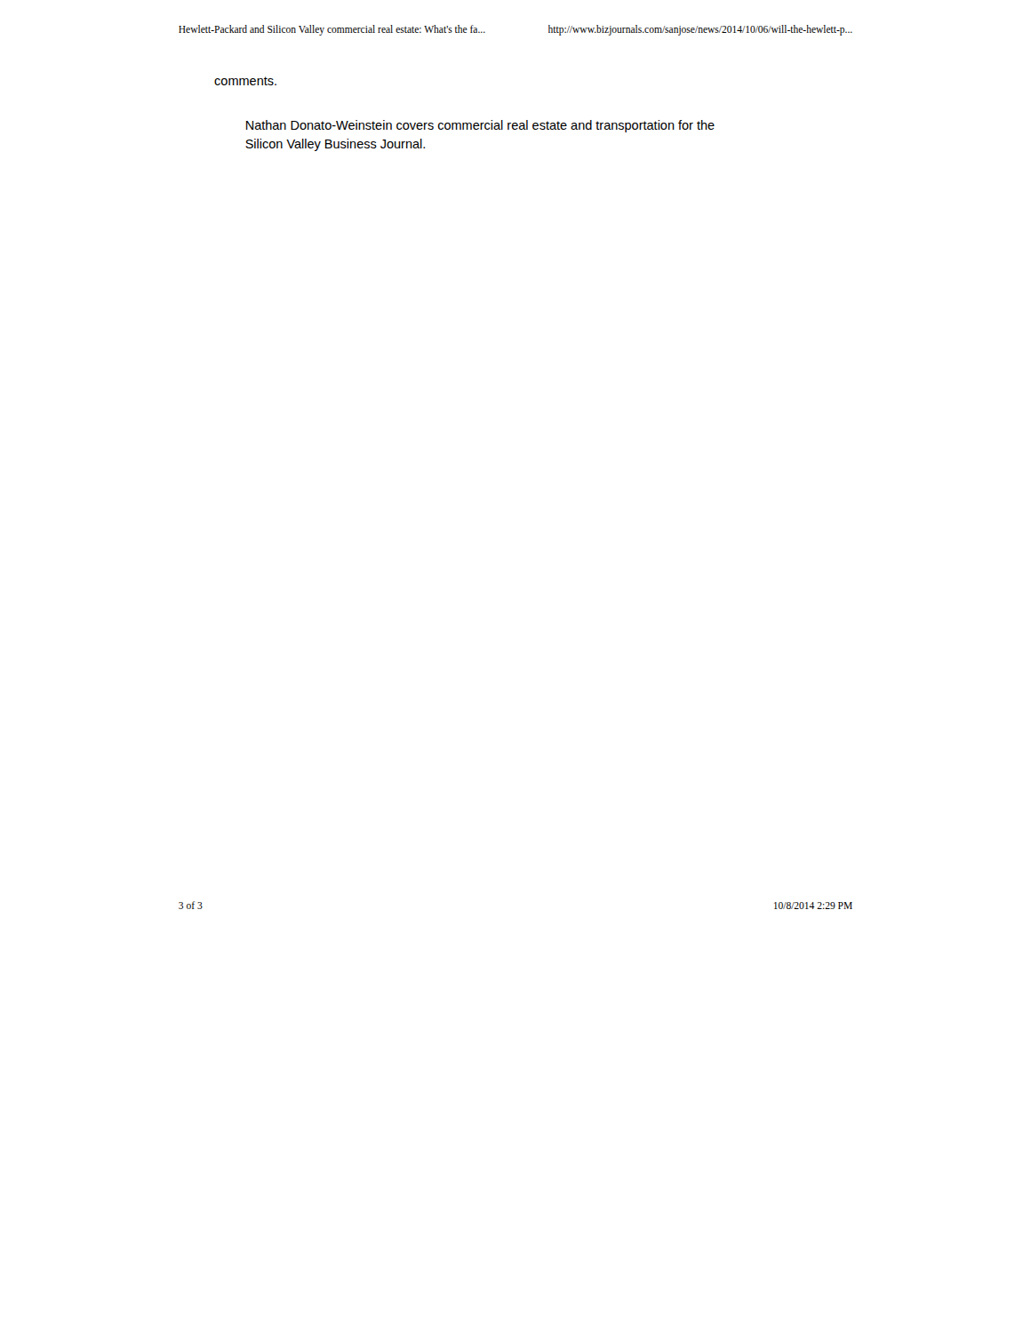Hewlett-Packard and Silicon Valley commercial real estate: What's the fa...
http://www.bizjournals.com/sanjose/news/2014/10/06/will-the-hewlett-p...
comments.
Nathan Donato-Weinstein covers commercial real estate and transportation for the Silicon Valley Business Journal.
3 of 3
10/8/2014 2:29 PM